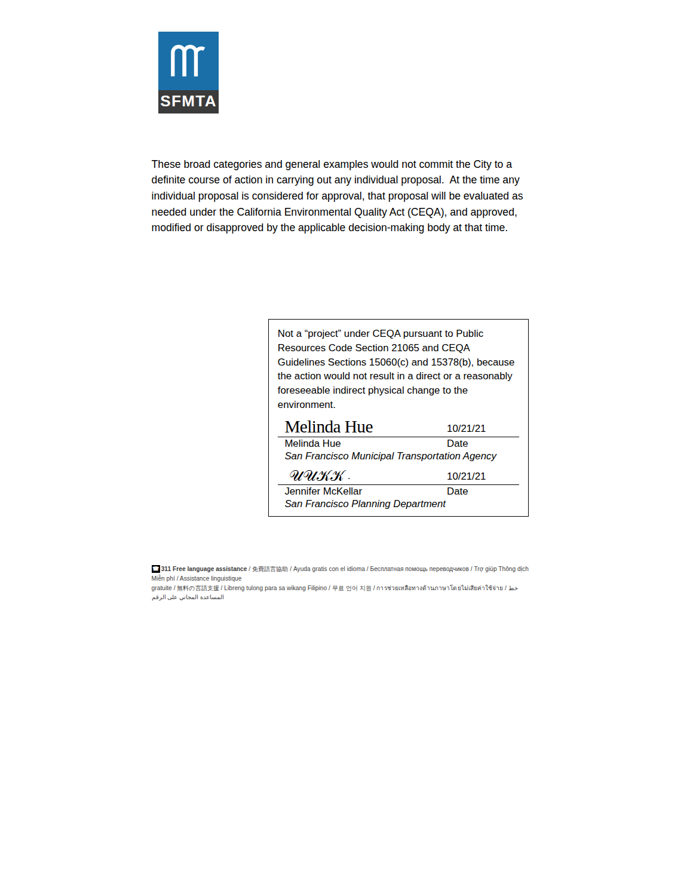SFMTA
These broad categories and general examples would not commit the City to a definite course of action in carrying out any individual proposal. At the time any individual proposal is considered for approval, that proposal will be evaluated as needed under the California Environmental Quality Act (CEQA), and approved, modified or disapproved by the applicable decision-making body at that time.
Not a “project” under CEQA pursuant to Public Resources Code Section 21065 and CEQA Guidelines Sections 15060(c) and 15378(b), because the action would not result in a direct or a reasonably foreseeable indirect physical change to the environment.
Melinda Hue 10/21/21
Melinda Hue Date
San Francisco Municipal Transportation Agency
𝒰𝒰𝒦𝒦 . 10/21/21
Jennifer McKellar Date
San Francisco Planning Department
☎311 Free language assistance / 免費語言協助 / Ayuda gratis con el idioma / Бесплатная помощь переводчиков / Trợ giúp Thông dịch Miễn phí / Assistance linguistique gratuite / 無料の言語支援 / Libreng tulong para sa wikang Filipino / 무료 언어 지원 / การช่วยเหลือทางด้านภาษาโดยไม่เสียค่าใช้จ่าย / خط المساعدة المجاني على الرقم